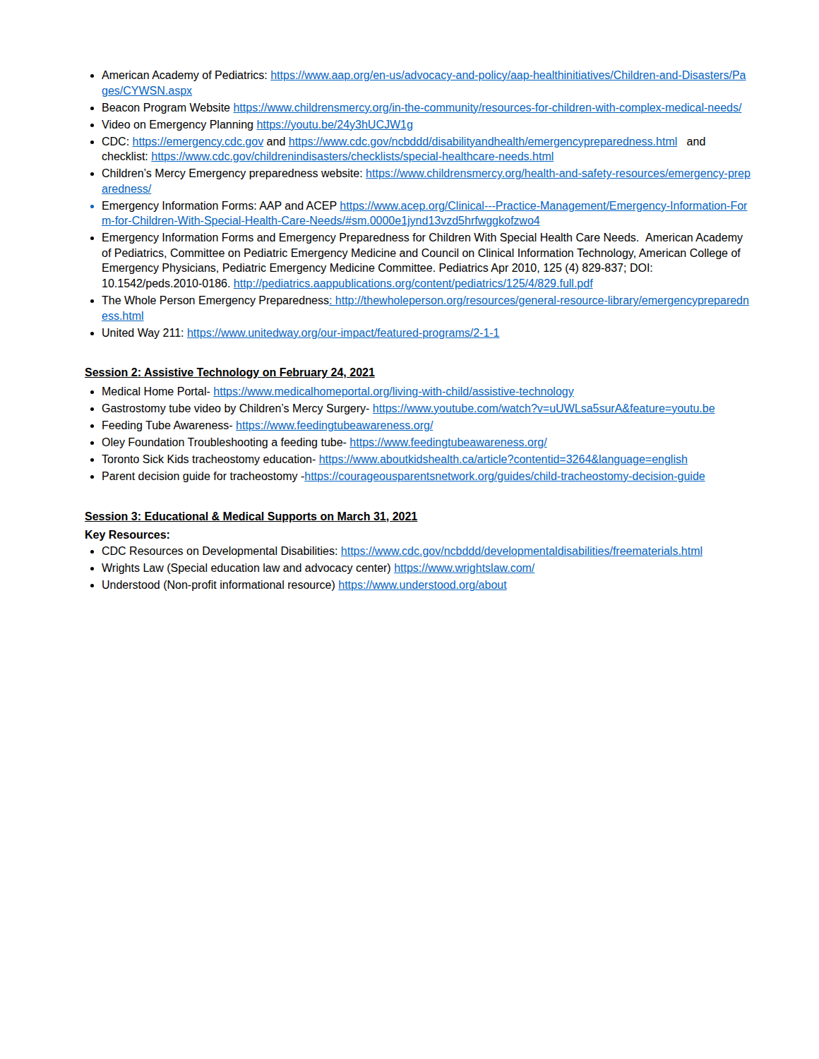American Academy of Pediatrics: https://www.aap.org/en-us/advocacy-and-policy/aap-healthinitiatives/Children-and-Disasters/Pages/CYWSN.aspx
Beacon Program Website https://www.childrensmercy.org/in-the-community/resources-for-children-with-complex-medical-needs/
Video on Emergency Planning https://youtu.be/24y3hUCJW1g
CDC: https://emergency.cdc.gov and https://www.cdc.gov/ncbddd/disabilityandhealth/emergencypreparedness.html and checklist: https://www.cdc.gov/childrenindisasters/checklists/special-healthcare-needs.html
Children’s Mercy Emergency preparedness website: https://www.childrensmercy.org/health-and-safety-resources/emergency-preparedness/
Emergency Information Forms: AAP and ACEP https://www.acep.org/Clinical---Practice-Management/Emergency-Information-Form-for-Children-With-Special-Health-Care-Needs/#sm.0000e1jynd13vzd5hrfwggkofzwo4
Emergency Information Forms and Emergency Preparedness for Children With Special Health Care Needs. American Academy of Pediatrics, Committee on Pediatric Emergency Medicine and Council on Clinical Information Technology, American College of Emergency Physicians, Pediatric Emergency Medicine Committee. Pediatrics Apr 2010, 125 (4) 829-837; DOI: 10.1542/peds.2010-0186. http://pediatrics.aappublications.org/content/pediatrics/125/4/829.full.pdf
The Whole Person Emergency Preparedness: http://thewholeperson.org/resources/general-resource-library/emergencypreparedness.html
United Way 211: https://www.unitedway.org/our-impact/featured-programs/2-1-1
Session 2: Assistive Technology on February 24, 2021
Medical Home Portal- https://www.medicalhomeportal.org/living-with-child/assistive-technology
Gastrostomy tube video by Children’s Mercy Surgery- https://www.youtube.com/watch?v=uUWLsa5surA&feature=youtu.be
Feeding Tube Awareness- https://www.feedingtubeawareness.org/
Oley Foundation Troubleshooting a feeding tube- https://www.feedingtubeawareness.org/
Toronto Sick Kids tracheostomy education- https://www.aboutkidshealth.ca/article?contentid=3264&language=english
Parent decision guide for tracheostomy -https://courageousparentsnetwork.org/guides/child-tracheostomy-decision-guide
Session 3: Educational & Medical Supports on March 31, 2021
Key Resources:
CDC Resources on Developmental Disabilities: https://www.cdc.gov/ncbddd/developmentaldisabilities/freematerials.html
Wrights Law (Special education law and advocacy center) https://www.wrightslaw.com/
Understood (Non-profit informational resource) https://www.understood.org/about